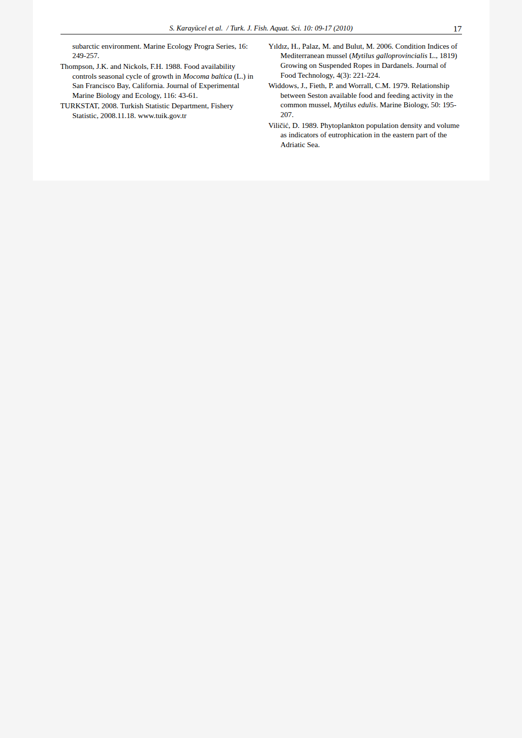S. Karayücel et al. / Turk. J. Fish. Aquat. Sci. 10: 09-17 (2010) 17
subarctic environment. Marine Ecology Progra Series, 16: 249-257.
Thompson, J.K. and Nickols, F.H. 1988. Food availability controls seasonal cycle of growth in Mocoma baltica (L.) in San Francisco Bay, California. Journal of Experimental Marine Biology and Ecology, 116: 43-61.
TURKSTAT, 2008. Turkish Statistic Department, Fishery Statistic, 2008.11.18. www.tuik.gov.tr
Yıldız, H., Palaz, M. and Bulut, M. 2006. Condition Indices of Mediterranean mussel (Mytilus galloprovincialis L., 1819) Growing on Suspended Ropes in Dardanels. Journal of Food Technology, 4(3): 221-224.
Widdows, J., Fieth, P. and Worrall, C.M. 1979. Relationship between Seston available food and feeding activity in the common mussel, Mytilus edulis. Marine Biology, 50: 195-207.
Viličić, D. 1989. Phytoplankton population density and volume as indicators of eutrophication in the eastern part of the Adriatic Sea.